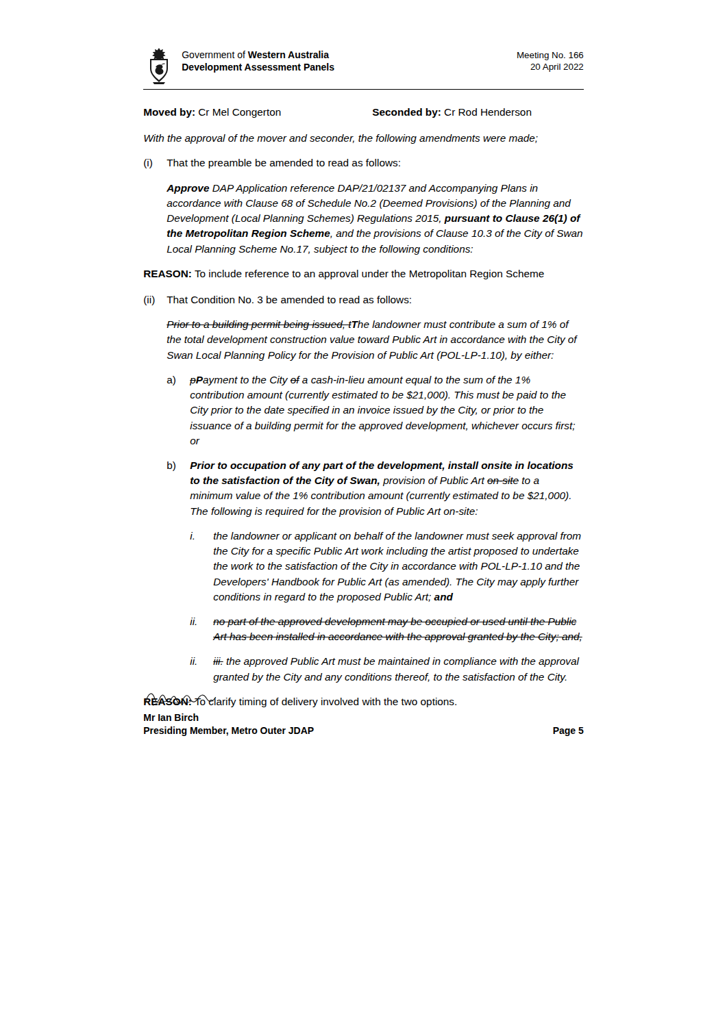Government of Western Australia
Development Assessment Panels
Meeting No. 166
20 April 2022
Moved by: Cr Mel Congerton
Seconded by: Cr Rod Henderson
With the approval of the mover and seconder, the following amendments were made;
(i)
That the preamble be amended to read as follows:
Approve DAP Application reference DAP/21/02137 and Accompanying Plans in accordance with Clause 68 of Schedule No.2 (Deemed Provisions) of the Planning and Development (Local Planning Schemes) Regulations 2015, pursuant to Clause 26(1) of the Metropolitan Region Scheme, and the provisions of Clause 10.3 of the City of Swan Local Planning Scheme No.17, subject to the following conditions:
REASON: To include reference to an approval under the Metropolitan Region Scheme
(ii)
That Condition No. 3 be amended to read as follows:
Prior to a building permit being issued, t The landowner must contribute a sum of 1% of the total development construction value toward Public Art in accordance with the City of Swan Local Planning Policy for the Provision of Public Art (POL-LP-1.10), by either:
a)
pPayment to the City of a cash-in-lieu amount equal to the sum of the 1% contribution amount (currently estimated to be $21,000). This must be paid to the City prior to the date specified in an invoice issued by the City, or prior to the issuance of a building permit for the approved development, whichever occurs first; or
b)
Prior to occupation of any part of the development, install onsite in locations to the satisfaction of the City of Swan, provision of Public Art on-site to a minimum value of the 1% contribution amount (currently estimated to be $21,000). The following is required for the provision of Public Art on-site:
i.
the landowner or applicant on behalf of the landowner must seek approval from the City for a specific Public Art work including the artist proposed to undertake the work to the satisfaction of the City in accordance with POL-LP-1.10 and the Developers' Handbook for Public Art (as amended). The City may apply further conditions in regard to the proposed Public Art; and
ii.
no part of the approved development may be occupied or used until the Public Art has been installed in accordance with the approval granted by the City; and,
ii.
iii. the approved Public Art must be maintained in compliance with the approval granted by the City and any conditions thereof, to the satisfaction of the City.
REASON: To clarify timing of delivery involved with the two options.
Mr Ian Birch
Presiding Member, Metro Outer JDAP Page 5